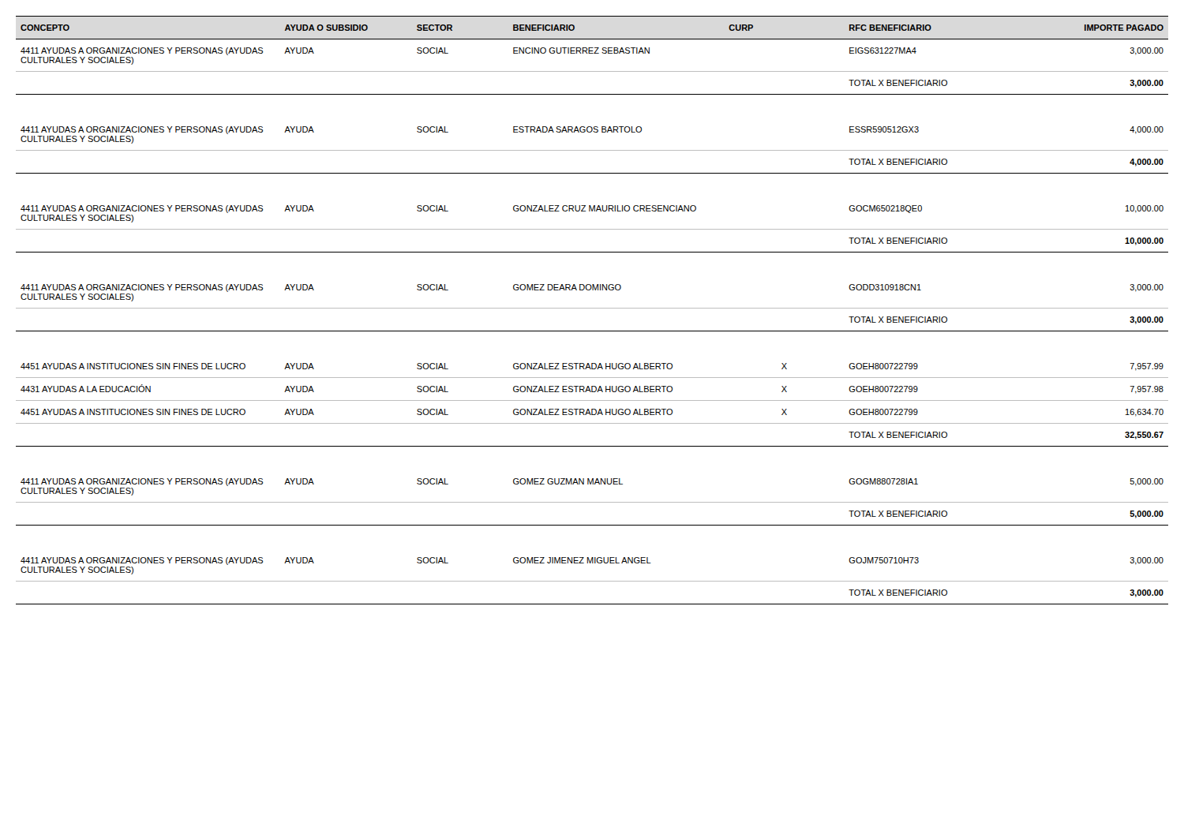| CONCEPTO | AYUDA O SUBSIDIO | SECTOR | BENEFICIARIO | CURP | RFC BENEFICIARIO | IMPORTE PAGADO |
| --- | --- | --- | --- | --- | --- | --- |
| 4411 AYUDAS A ORGANIZACIONES Y PERSONAS (AYUDAS CULTURALES Y SOCIALES) | AYUDA | SOCIAL | ENCINO GUTIERREZ SEBASTIAN | | EIGS631227MA4 | 3,000.00 |
| | | | | | TOTAL X BENEFICIARIO | 3,000.00 |
| 4411 AYUDAS A ORGANIZACIONES Y PERSONAS (AYUDAS CULTURALES Y SOCIALES) | AYUDA | SOCIAL | ESTRADA SARAGOS BARTOLO | | ESSR590512GX3 | 4,000.00 |
| | | | | | TOTAL X BENEFICIARIO | 4,000.00 |
| 4411 AYUDAS A ORGANIZACIONES Y PERSONAS (AYUDAS CULTURALES Y SOCIALES) | AYUDA | SOCIAL | GONZALEZ CRUZ MAURILIO CRESENCIANO | | GOCM650218QE0 | 10,000.00 |
| | | | | | TOTAL X BENEFICIARIO | 10,000.00 |
| 4411 AYUDAS A ORGANIZACIONES Y PERSONAS (AYUDAS CULTURALES Y SOCIALES) | AYUDA | SOCIAL | GOMEZ DEARA DOMINGO | | GODD310918CN1 | 3,000.00 |
| | | | | | TOTAL X BENEFICIARIO | 3,000.00 |
| 4451 AYUDAS A INSTITUCIONES SIN FINES DE LUCRO | AYUDA | SOCIAL | GONZALEZ ESTRADA HUGO ALBERTO | X | GOEH800722799 | 7,957.99 |
| 4431 AYUDAS A LA EDUCACIÓN | AYUDA | SOCIAL | GONZALEZ ESTRADA HUGO ALBERTO | X | GOEH800722799 | 7,957.98 |
| 4451 AYUDAS A INSTITUCIONES SIN FINES DE LUCRO | AYUDA | SOCIAL | GONZALEZ ESTRADA HUGO ALBERTO | X | GOEH800722799 | 16,634.70 |
| | | | | | TOTAL X BENEFICIARIO | 32,550.67 |
| 4411 AYUDAS A ORGANIZACIONES Y PERSONAS (AYUDAS CULTURALES Y SOCIALES) | AYUDA | SOCIAL | GOMEZ GUZMAN MANUEL | | GOGM880728IA1 | 5,000.00 |
| | | | | | TOTAL X BENEFICIARIO | 5,000.00 |
| 4411 AYUDAS A ORGANIZACIONES Y PERSONAS (AYUDAS CULTURALES Y SOCIALES) | AYUDA | SOCIAL | GOMEZ JIMENEZ MIGUEL ANGEL | | GOJM750710H73 | 3,000.00 |
| | | | | | TOTAL X BENEFICIARIO | 3,000.00 |